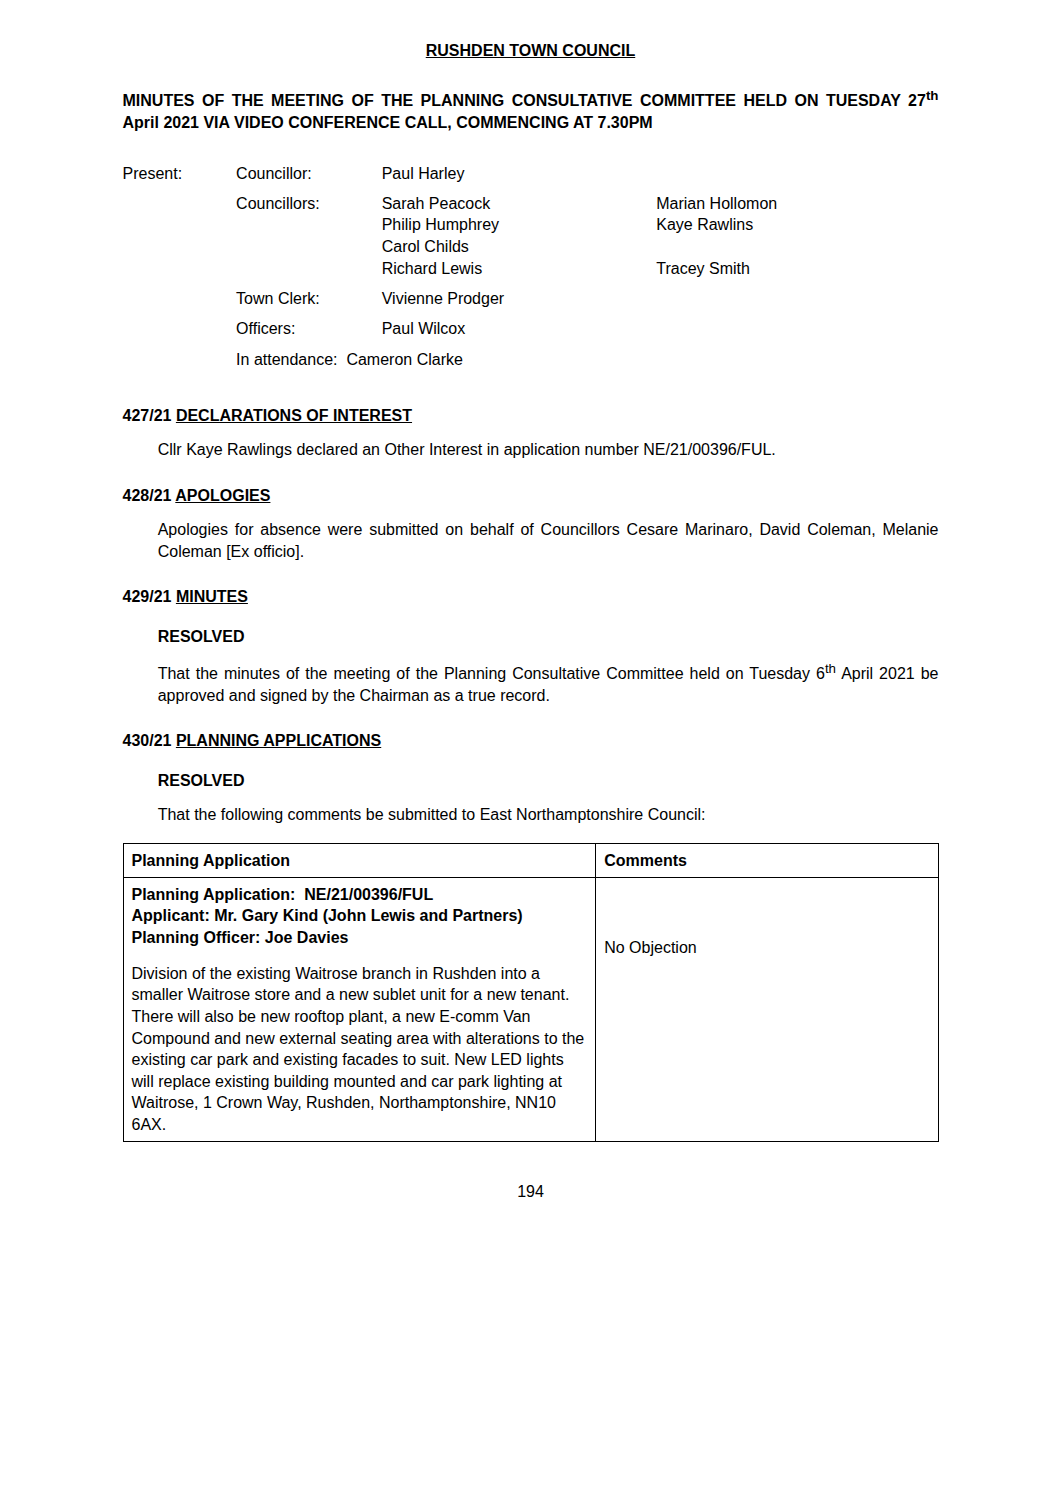RUSHDEN TOWN COUNCIL
MINUTES OF THE MEETING OF THE PLANNING CONSULTATIVE COMMITTEE HELD ON TUESDAY 27th April 2021 VIA VIDEO CONFERENCE CALL, COMMENCING AT 7.30PM
| Present: | Councillor: | Paul Harley | |
| | Councillors: | Sarah Peacock Philip Humphrey Carol Childs Richard Lewis | Marian Hollomon Kaye Rawlins Tracey Smith |
| | Town Clerk: | Vivienne Prodger |
| | Officers: | Paul Wilcox |
| | In attendance: Cameron Clarke |
427/21 DECLARATIONS OF INTEREST
Cllr Kaye Rawlings declared an Other Interest in application number NE/21/00396/FUL.
428/21 APOLOGIES
Apologies for absence were submitted on behalf of Councillors Cesare Marinaro, David Coleman, Melanie Coleman [Ex officio].
429/21 MINUTES
RESOLVED
That the minutes of the meeting of the Planning Consultative Committee held on Tuesday 6th April 2021 be approved and signed by the Chairman as a true record.
430/21 PLANNING APPLICATIONS
RESOLVED
That the following comments be submitted to East Northamptonshire Council:
| Planning Application | Comments |
| --- | --- |
| Planning Application: NE/21/00396/FUL Applicant: Mr. Gary Kind (John Lewis and Partners) Planning Officer: Joe Davies Division of the existing Waitrose branch in Rushden into a smaller Waitrose store and a new sublet unit for a new tenant. There will also be new rooftop plant, a new E-comm Van Compound and new external seating area with alterations to the existing car park and existing facades to suit. New LED lights will replace existing building mounted and car park lighting at Waitrose, 1 Crown Way, Rushden, Northamptonshire, NN10 6AX. | No Objection |
194